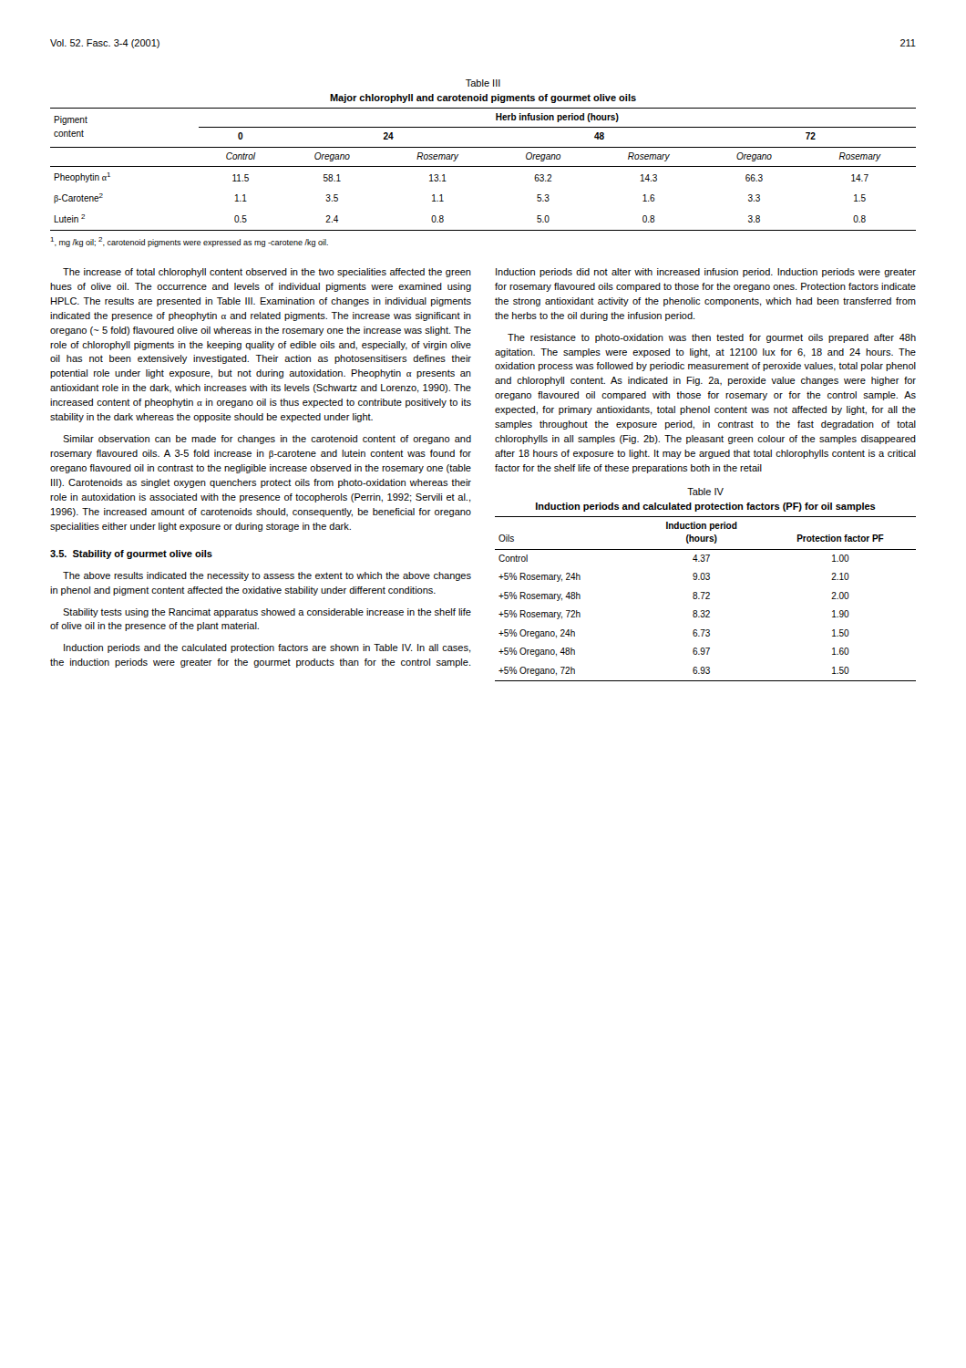Vol. 52. Fasc. 3-4 (2001)
211
Table III Major chlorophyll and carotenoid pigments of gourmet olive oils
| Pigment content | Herb infusion period (hours) |
| --- | --- |
| 0 | 24 | 48 | 72 |
| | Control | Oregano | Rosemary | Oregano | Rosemary | Oregano | Rosemary |
| Pheophytin α 1 | 11.5 | 58.1 | 13.1 | 63.2 | 14.3 | 66.3 | 14.7 |
| β -Carotene 2 | 1.1 | 3.5 | 1.1 | 5.3 | 1.6 | 3.3 | 1.5 |
| Lutein 2 | 0.5 | 2.4 | 0.8 | 5.0 | 0.8 | 3.8 | 0.8 |
1, mg /kg oil; 2, carotenoid pigments were expressed as mg -carotene /kg oil.
The increase of total chlorophyll content observed in the two specialities affected the green hues of olive oil. The occurrence and levels of individual pigments were examined using HPLC. The results are presented in Table III. Examination of changes in individual pigments indicated the presence of pheophytin α and related pigments. The increase was significant in oregano (~ 5 fold) flavoured olive oil whereas in the rosemary one the increase was slight. The role of chlorophyll pigments in the keeping quality of edible oils and, especially, of virgin olive oil has not been extensively investigated. Their action as photosensitisers defines their potential role under light exposure, but not during autoxidation. Pheophytin α presents an antioxidant role in the dark, which increases with its levels (Schwartz and Lorenzo, 1990). The increased content of pheophytin α in oregano oil is thus expected to contribute positively to its stability in the dark whereas the opposite should be expected under light.
Similar observation can be made for changes in the carotenoid content of oregano and rosemary flavoured oils. A 3-5 fold increase in β-carotene and lutein content was found for oregano flavoured oil in contrast to the negligible increase observed in the rosemary one (table III). Carotenoids as singlet oxygen quenchers protect oils from photo-oxidation whereas their role in autoxidation is associated with the presence of tocopherols (Perrin, 1992; Servili et al., 1996). The increased amount of carotenoids should, consequently, be beneficial for oregano specialities either under light exposure or during storage in the dark.
3.5. Stability of gourmet olive oils
The above results indicated the necessity to assess the extent to which the above changes in phenol and pigment content affected the oxidative stability under different conditions.
Stability tests using the Rancimat apparatus showed a considerable increase in the shelf life of olive oil in the presence of the plant material.
Induction periods and the calculated protection factors are shown in Table IV. In all cases, the induction periods were greater for the gourmet products than for the control sample. Induction periods did not alter with increased infusion period. Induction periods were greater for rosemary flavoured oils compared to those for the oregano ones. Protection factors indicate the strong antioxidant activity of the phenolic components, which had been transferred from the herbs to the oil during the infusion period.
The resistance to photo-oxidation was then tested for gourmet oils prepared after 48h agitation. The samples were exposed to light, at 12100 lux for 6, 18 and 24 hours. The oxidation process was followed by periodic measurement of peroxide values, total polar phenol and chlorophyll content. As indicated in Fig. 2a, peroxide value changes were higher for oregano flavoured oil compared with those for rosemary or for the control sample. As expected, for primary antioxidants, total phenol content was not affected by light, for all the samples throughout the exposure period, in contrast to the fast degradation of total chlorophylls in all samples (Fig. 2b). The pleasant green colour of the samples disappeared after 18 hours of exposure to light. It may be argued that total chlorophylls content is a critical factor for the shelf life of these preparations both in the retail
Table IV Induction periods and calculated protection factors (PF) for oil samples
| Oils | Induction period (hours) | Protection factor PF |
| --- | --- | --- |
| Control | 4.37 | 1.00 |
| +5% Rosemary, 24h | 9.03 | 2.10 |
| +5% Rosemary, 48h | 8.72 | 2.00 |
| +5% Rosemary, 72h | 8.32 | 1.90 |
| +5% Oregano, 24h | 6.73 | 1.50 |
| +5% Oregano, 48h | 6.97 | 1.60 |
| +5% Oregano, 72h | 6.93 | 1.50 |